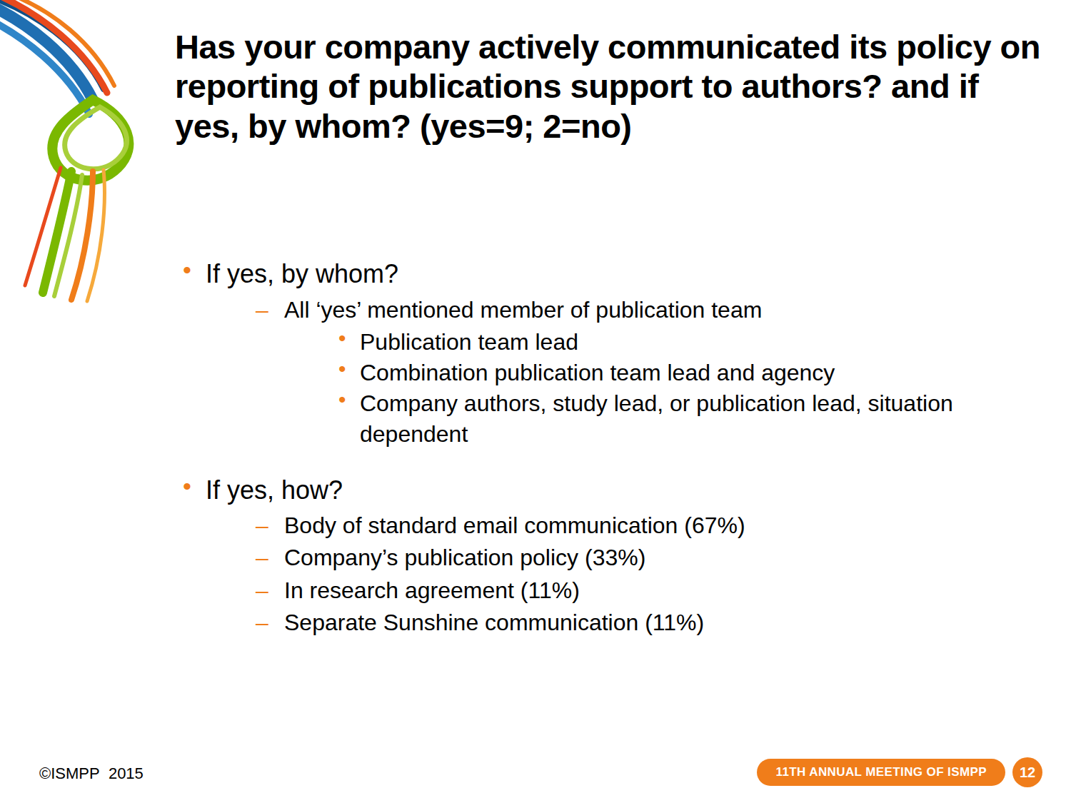Has your company actively communicated its policy on reporting of publications support to authors? and if yes, by whom? (yes=9; 2=no)
If yes, by whom?
All ‘yes’ mentioned member of publication team
Publication team lead
Combination publication team lead and agency
Company authors, study lead, or publication lead, situation dependent
If yes, how?
Body of standard email communication (67%)
Company’s publication policy (33%)
In research agreement (11%)
Separate Sunshine communication (11%)
©ISMPP 2015
11TH ANNUAL MEETING OF ISMPP
12